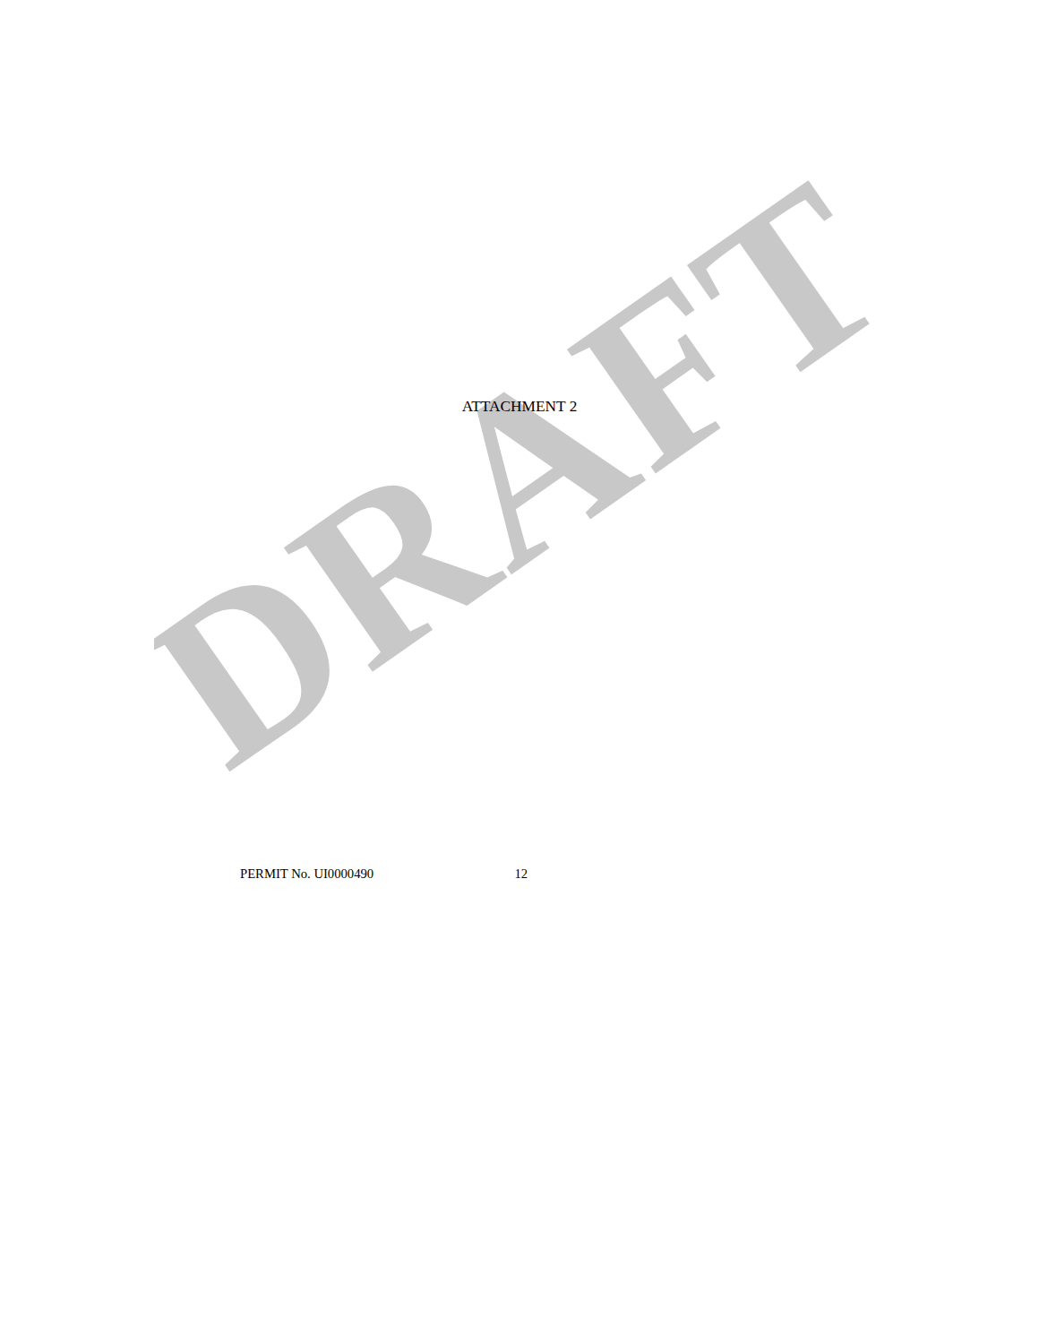DRAFT
ATTACHMENT 2
PERMIT No. UI0000490 12